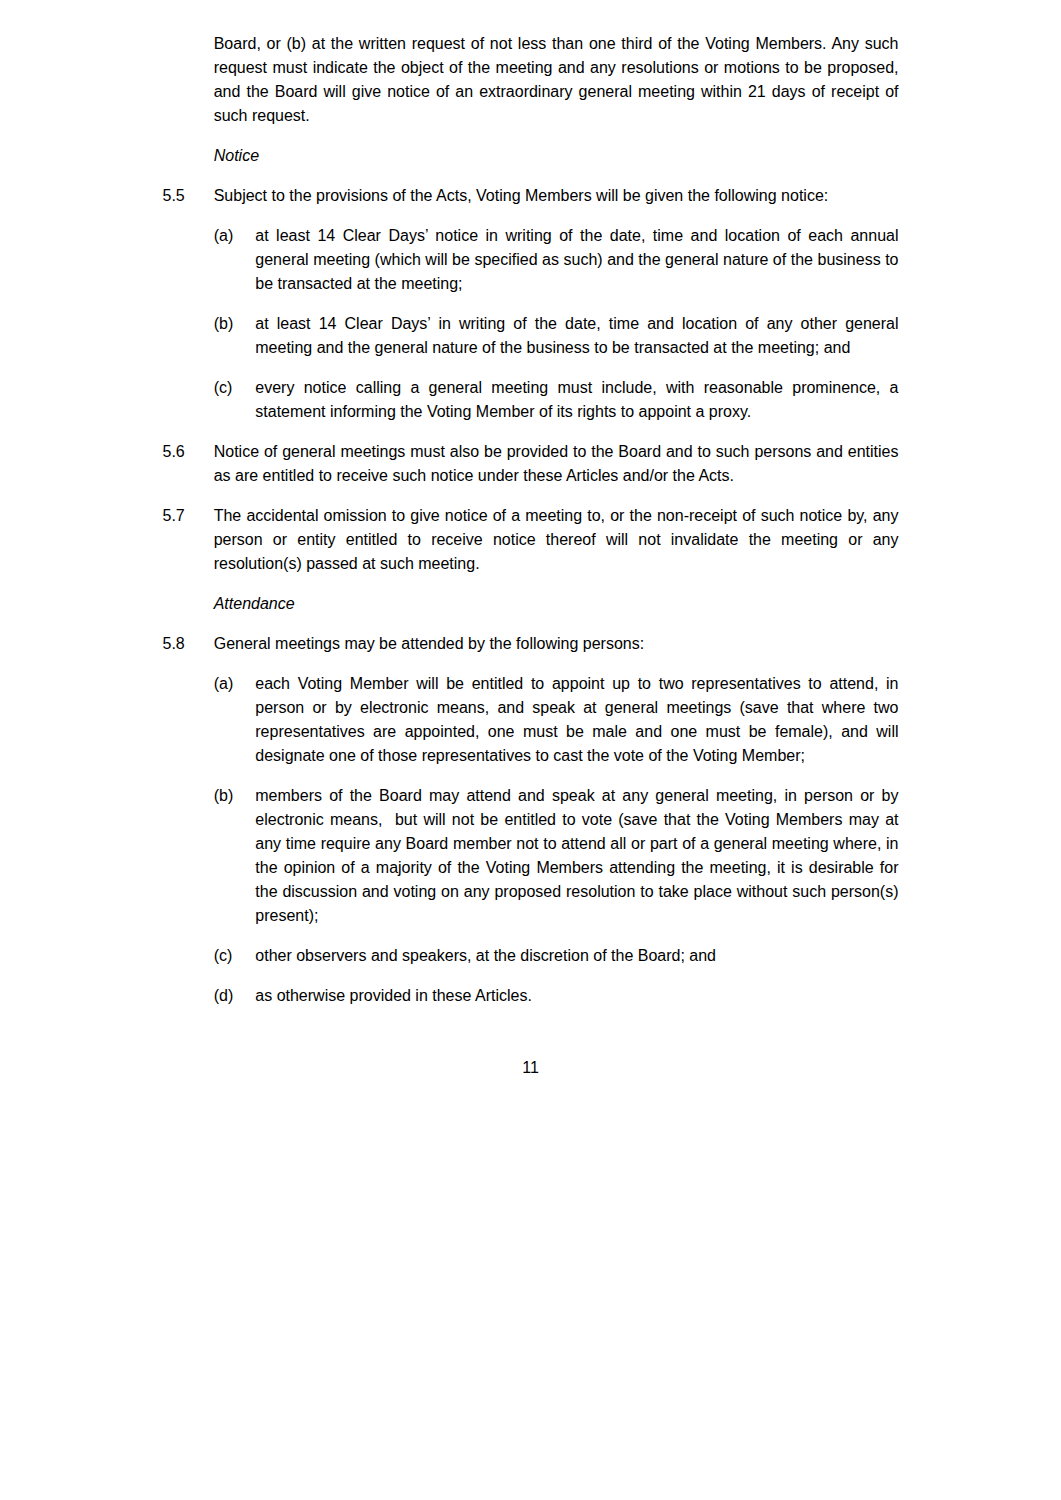Board, or (b) at the written request of not less than one third of the Voting Members. Any such request must indicate the object of the meeting and any resolutions or motions to be proposed, and the Board will give notice of an extraordinary general meeting within 21 days of receipt of such request.
Notice
5.5
Subject to the provisions of the Acts, Voting Members will be given the following notice:
(a)
at least 14 Clear Days’ notice in writing of the date, time and location of each annual general meeting (which will be specified as such) and the general nature of the business to be transacted at the meeting;
(b)
at least 14 Clear Days’ in writing of the date, time and location of any other general meeting and the general nature of the business to be transacted at the meeting; and
(c)
every notice calling a general meeting must include, with reasonable prominence, a statement informing the Voting Member of its rights to appoint a proxy.
5.6
Notice of general meetings must also be provided to the Board and to such persons and entities as are entitled to receive such notice under these Articles and/or the Acts.
5.7
The accidental omission to give notice of a meeting to, or the non-receipt of such notice by, any person or entity entitled to receive notice thereof will not invalidate the meeting or any resolution(s) passed at such meeting.
Attendance
5.8
General meetings may be attended by the following persons:
(a)
each Voting Member will be entitled to appoint up to two representatives to attend, in person or by electronic means, and speak at general meetings (save that where two representatives are appointed, one must be male and one must be female), and will designate one of those representatives to cast the vote of the Voting Member;
(b)
members of the Board may attend and speak at any general meeting, in person or by electronic means, but will not be entitled to vote (save that the Voting Members may at any time require any Board member not to attend all or part of a general meeting where, in the opinion of a majority of the Voting Members attending the meeting, it is desirable for the discussion and voting on any proposed resolution to take place without such person(s) present);
(c)
other observers and speakers, at the discretion of the Board; and
(d)
as otherwise provided in these Articles.
11